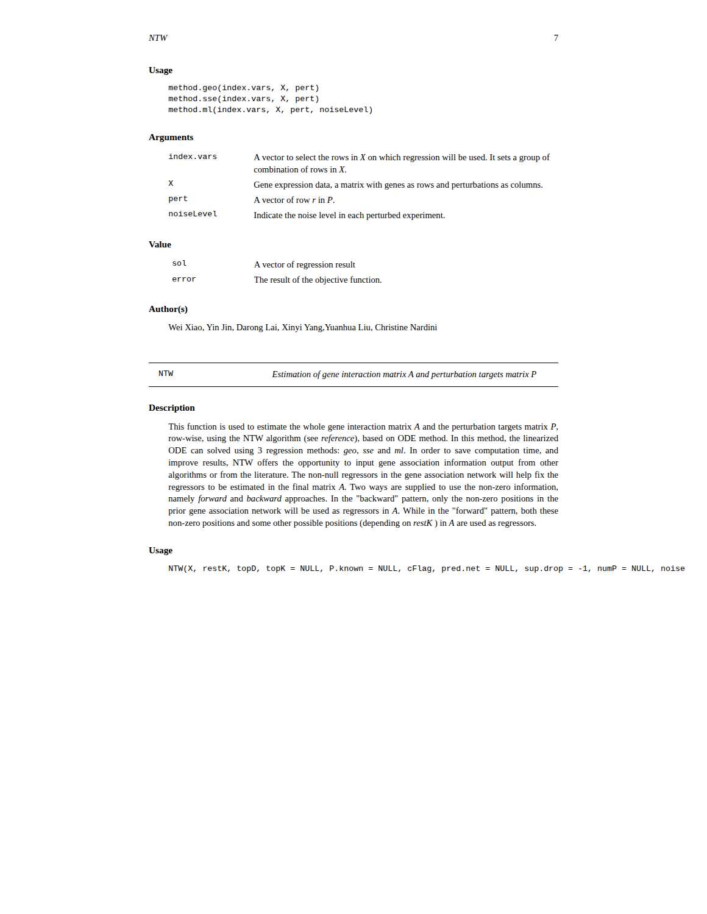NTW
7
Usage
method.geo(index.vars, X, pert)
method.sse(index.vars, X, pert)
method.ml(index.vars, X, pert, noiseLevel)
Arguments
| index.vars | A vector to select the rows in X on which regression will be used. It sets a group of combination of rows in X . |
| X | Gene expression data, a matrix with genes as rows and perturbations as columns. |
| pert | A vector of row r in P . |
| noiseLevel | Indicate the noise level in each perturbed experiment. |
Value
| sol | A vector of regression result |
| error | The result of the objective function. |
Author(s)
Wei Xiao, Yin Jin, Darong Lai, Xinyi Yang,Yuanhua Liu, Christine Nardini
| NTW | Estimation of gene interaction matrix A and perturbation targets matrix P |
Description
This function is used to estimate the whole gene interaction matrix A and the perturbation targets matrix P, row-wise, using the NTW algorithm (see reference), based on ODE method. In this method, the linearized ODE can solved using 3 regression methods: geo, sse and ml. In order to save computation time, and improve results, NTW offers the opportunity to input gene association information output from other algorithms or from the literature. The non-null regressors in the gene association network will help fix the regressors to be estimated in the final matrix A. Two ways are supplied to use the non-zero information, namely forward and backward approaches. In the "backward" pattern, only the non-zero positions in the prior gene association network will be used as regressors in A. While in the "forward" pattern, both these non-zero positions and some other possible positions (depending on restK ) in A are used as regressors.
Usage
NTW(X, restK, topD, topK = NULL, P.known = NULL, cFlag, pred.net = NULL, sup.drop = -1, numP = NULL, noise